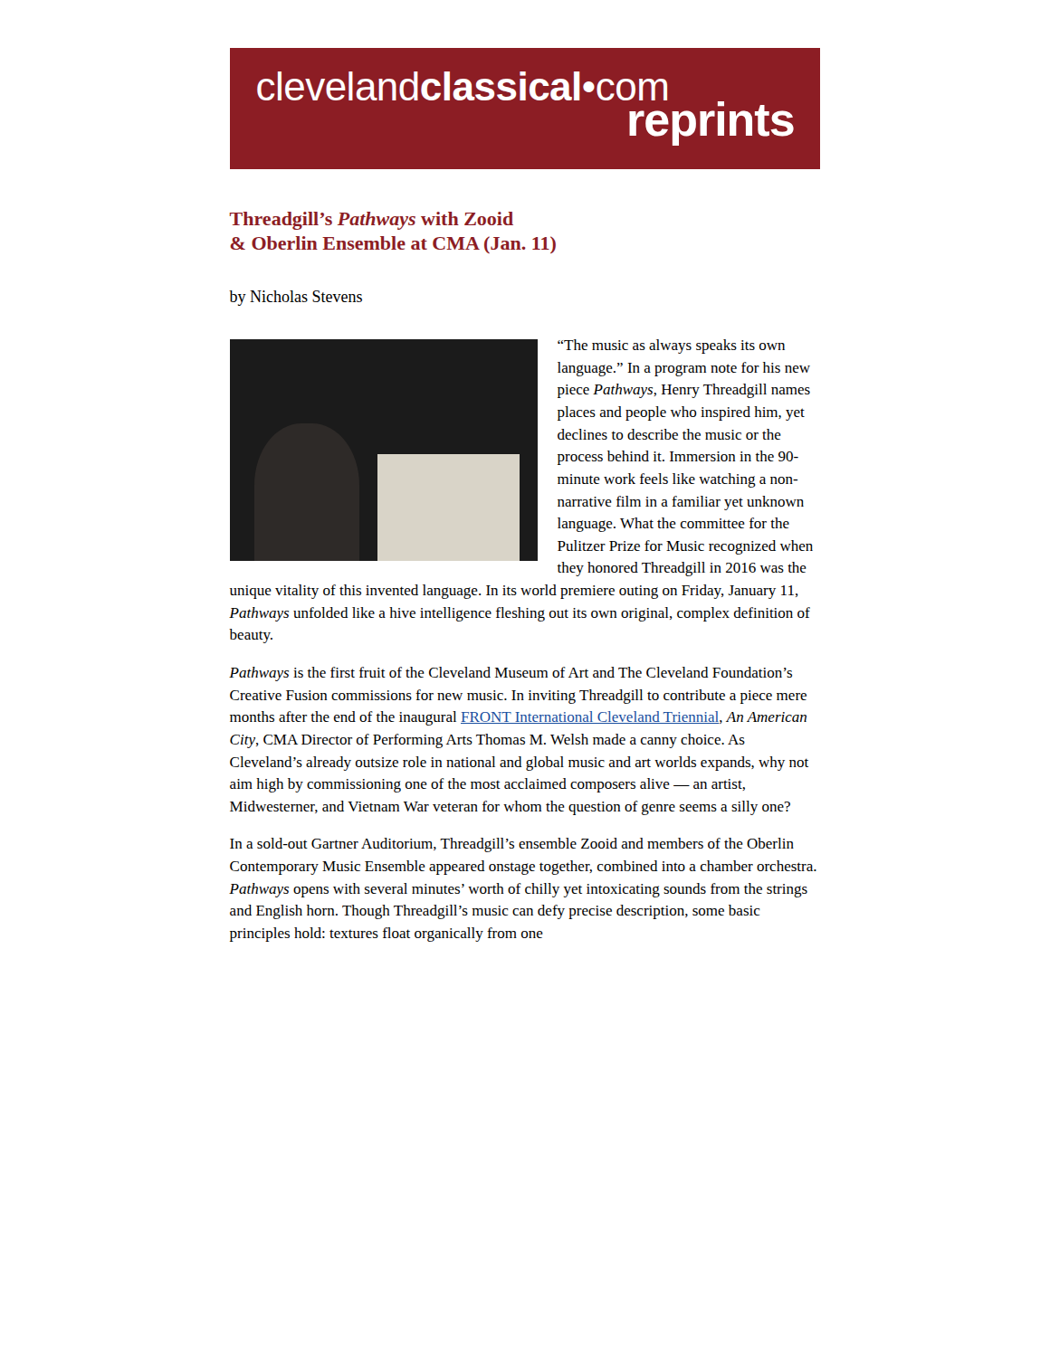cleveland classical•com
reprints
Threadgill’s Pathways with Zooid
& Oberlin Ensemble at CMA (Jan. 11)
by Nicholas Stevens
“The music as always speaks its own language.” In a program note for his new piece Pathways, Henry Threadgill names places and people who inspired him, yet declines to describe the music or the process behind it. Immersion in the 90-minute work feels like watching a non-narrative film in a familiar yet unknown language. What the committee for the Pulitzer Prize for Music recognized when they honored Threadgill in 2016 was the unique vitality of this invented language. In its world premiere outing on Friday, January 11, Pathways unfolded like a hive intelligence fleshing out its own original, complex definition of beauty.
Pathways is the first fruit of the Cleveland Museum of Art and The Cleveland Foundation’s Creative Fusion commissions for new music. In inviting Threadgill to contribute a piece mere months after the end of the inaugural FRONT International Cleveland Triennial, An American City, CMA Director of Performing Arts Thomas M. Welsh made a canny choice. As Cleveland’s already outsize role in national and global music and art worlds expands, why not aim high by commissioning one of the most acclaimed composers alive — an artist, Midwesterner, and Vietnam War veteran for whom the question of genre seems a silly one?
In a sold-out Gartner Auditorium, Threadgill’s ensemble Zooid and members of the Oberlin Contemporary Music Ensemble appeared onstage together, combined into a chamber orchestra. Pathways opens with several minutes’ worth of chilly yet intoxicating sounds from the strings and English horn. Though Threadgill’s music can defy precise description, some basic principles hold: textures float organically from one